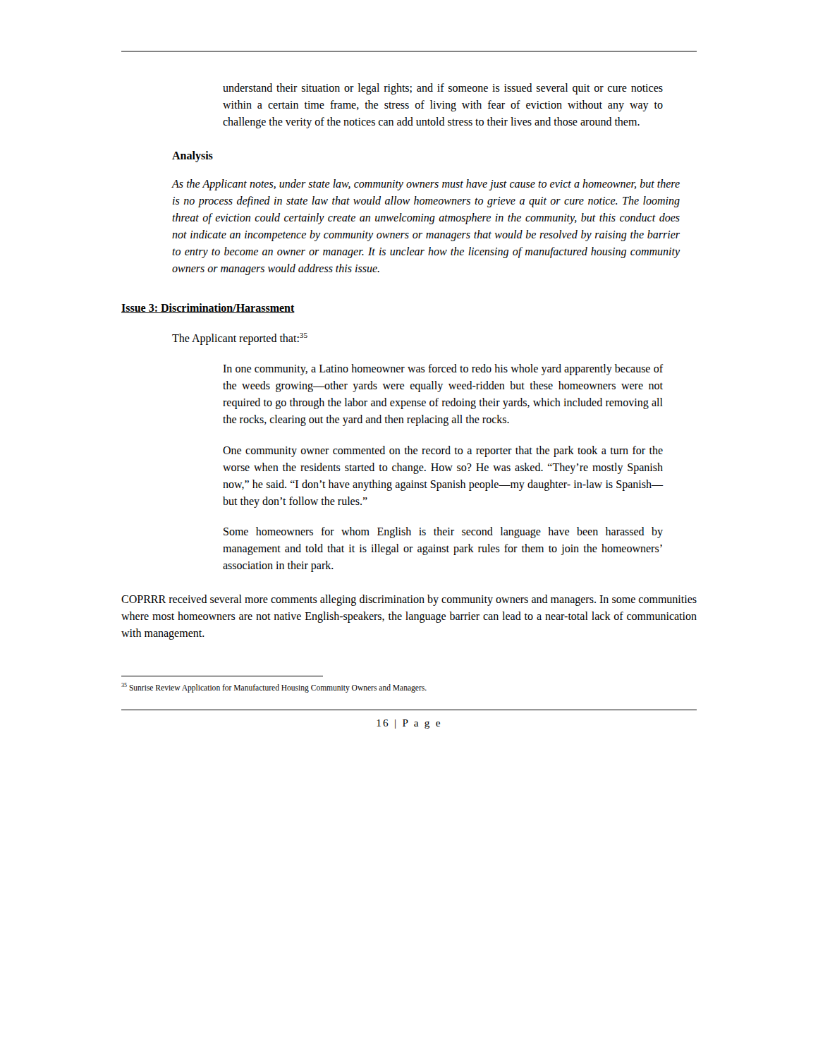understand their situation or legal rights; and if someone is issued several quit or cure notices within a certain time frame, the stress of living with fear of eviction without any way to challenge the verity of the notices can add untold stress to their lives and those around them.
Analysis
As the Applicant notes, under state law, community owners must have just cause to evict a homeowner, but there is no process defined in state law that would allow homeowners to grieve a quit or cure notice. The looming threat of eviction could certainly create an unwelcoming atmosphere in the community, but this conduct does not indicate an incompetence by community owners or managers that would be resolved by raising the barrier to entry to become an owner or manager. It is unclear how the licensing of manufactured housing community owners or managers would address this issue.
Issue 3: Discrimination/Harassment
The Applicant reported that:35
In one community, a Latino homeowner was forced to redo his whole yard apparently because of the weeds growing—other yards were equally weed-ridden but these homeowners were not required to go through the labor and expense of redoing their yards, which included removing all the rocks, clearing out the yard and then replacing all the rocks.
One community owner commented on the record to a reporter that the park took a turn for the worse when the residents started to change. How so? He was asked. “They’re mostly Spanish now,” he said. “I don’t have anything against Spanish people—my daughter- in-law is Spanish—but they don’t follow the rules.”
Some homeowners for whom English is their second language have been harassed by management and told that it is illegal or against park rules for them to join the homeowners’ association in their park.
COPRRR received several more comments alleging discrimination by community owners and managers. In some communities where most homeowners are not native English-speakers, the language barrier can lead to a near-total lack of communication with management.
35 Sunrise Review Application for Manufactured Housing Community Owners and Managers.
16 | P a g e